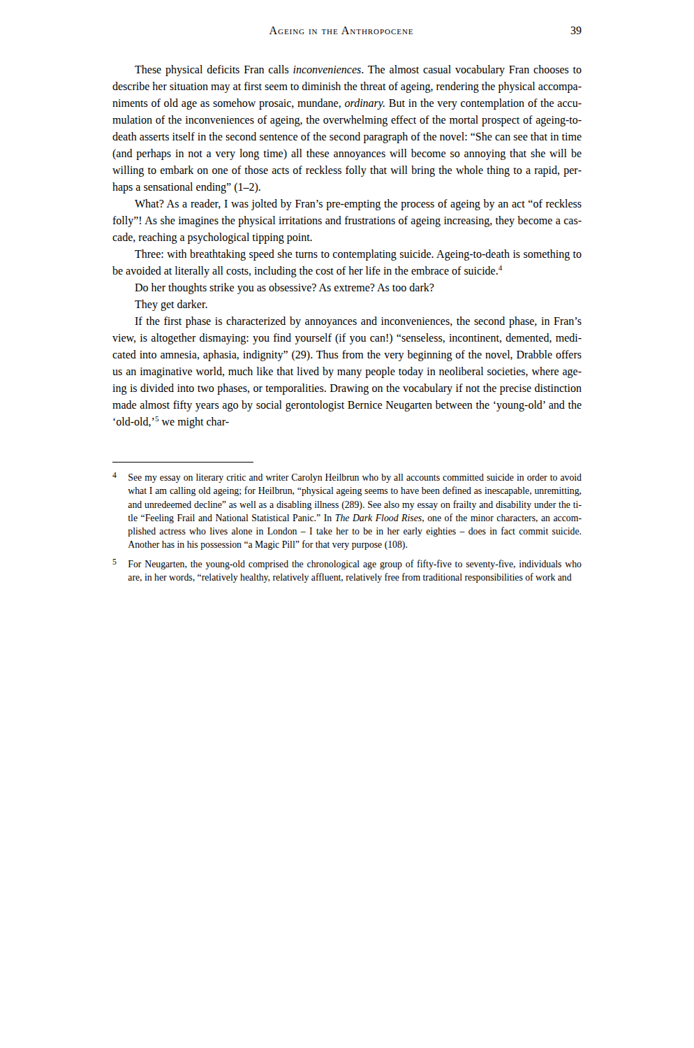Ageing in the Anthropocene 39
These physical deficits Fran calls inconveniences. The almost casual vocabulary Fran chooses to describe her situation may at first seem to diminish the threat of ageing, rendering the physical accompaniments of old age as somehow prosaic, mundane, ordinary. But in the very contemplation of the accumulation of the inconveniences of ageing, the overwhelming effect of the mortal prospect of ageing-to-death asserts itself in the second sentence of the second paragraph of the novel: “She can see that in time (and perhaps in not a very long time) all these annoyances will become so annoying that she will be willing to embark on one of those acts of reckless folly that will bring the whole thing to a rapid, perhaps a sensational ending” (1–2).
What? As a reader, I was jolted by Fran’s pre-empting the process of ageing by an act “of reckless folly”! As she imagines the physical irritations and frustrations of ageing increasing, they become a cascade, reaching a psychological tipping point.
Three: with breathtaking speed she turns to contemplating suicide. Ageing-to-death is something to be avoided at literally all costs, including the cost of her life in the embrace of suicide.4
Do her thoughts strike you as obsessive? As extreme? As too dark?
They get darker.
If the first phase is characterized by annoyances and inconveniences, the second phase, in Fran’s view, is altogether dismaying: you find yourself (if you can!) “senseless, incontinent, demented, medicated into amnesia, aphasia, indignity” (29). Thus from the very beginning of the novel, Drabble offers us an imaginative world, much like that lived by many people today in neoliberal societies, where ageing is divided into two phases, or temporalities. Drawing on the vocabulary if not the precise distinction made almost fifty years ago by social gerontologist Bernice Neugarten between the ‘young-old’ and the ‘old-old,’5 we might char-
4 See my essay on literary critic and writer Carolyn Heilbrun who by all accounts committed suicide in order to avoid what I am calling old ageing; for Heilbrun, “physical ageing seems to have been defined as inescapable, unremitting, and unredeemed decline” as well as a disabling illness (289). See also my essay on frailty and disability under the title “Feeling Frail and National Statistical Panic.” In The Dark Flood Rises, one of the minor characters, an accomplished actress who lives alone in London – I take her to be in her early eighties – does in fact commit suicide. Another has in his possession “a Magic Pill” for that very purpose (108).
5 For Neugarten, the young-old comprised the chronological age group of fifty-five to seventy-five, individuals who are, in her words, “relatively healthy, relatively affluent, relatively free from traditional responsibilities of work and